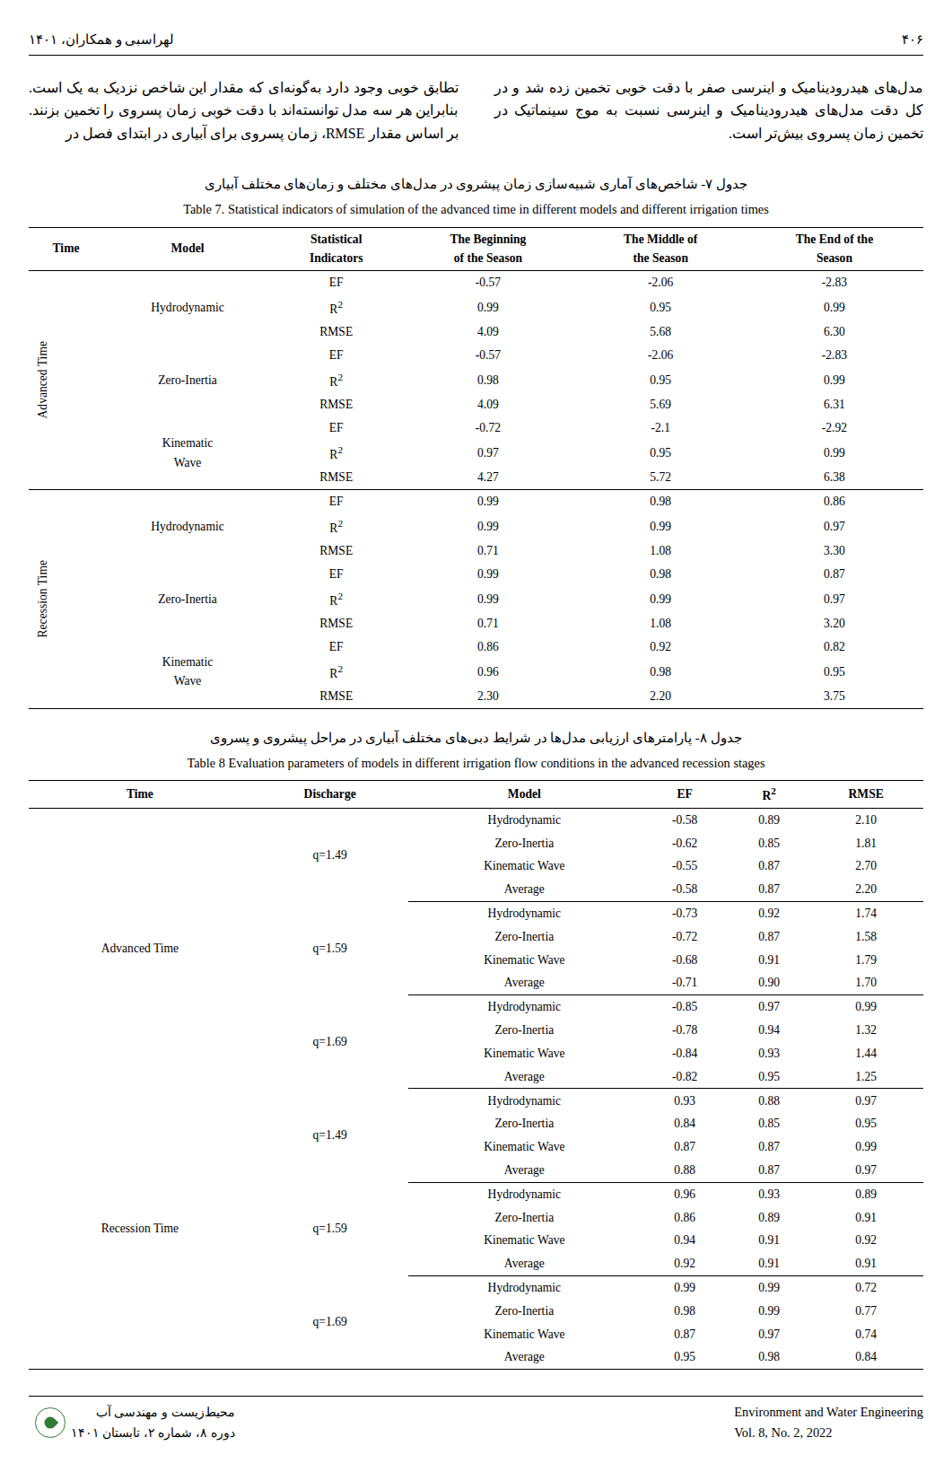۴۰۶ لهراسبی و همکاران، ۱۴۰۱
مدل‌های هیدرودینامیک و اینرسی صفر با دقت خوبی تخمین زده شد و در کل دقت مدل‌های هیدرودینامیک و اینرسی نسبت به موج سینماتیک در تخمین زمان پسروی بیش‌تر است.
تطابق خوبی وجود دارد به‌گونه‌ای که مقدار این شاخص نزدیک به یک است. بنابراین هر سه مدل توانسته‌اند با دقت خوبی زمان پسروی را تخمین بزنند. بر اساس مقدار RMSE، زمان پسروی برای آبیاری در ابتدای فصل در
جدول ۷- شاخص‌های آماری شبیه‌سازی زمان پیشروی در مدل‌های مختلف و زمان‌های مختلف آبیاری
Table 7. Statistical indicators of simulation of the advanced time in different models and different irrigation times
| Time | Model | Statistical Indicators | The Beginning of the Season | The Middle of the Season | The End of the Season |
| --- | --- | --- | --- | --- | --- |
| Advanced Time | Hydrodynamic | EF | -0.57 | -2.06 | -2.83 |
| R 2 | 0.99 | 0.95 | 0.99 |
| RMSE | 4.09 | 5.68 | 6.30 |
| Zero-Inertia | EF | -0.57 | -2.06 | -2.83 |
| R 2 | 0.98 | 0.95 | 0.99 |
| RMSE | 4.09 | 5.69 | 6.31 |
| Kinematic Wave | EF | -0.72 | -2.1 | -2.92 |
| R 2 | 0.97 | 0.95 | 0.99 |
| RMSE | 4.27 | 5.72 | 6.38 |
| Recession Time | Hydrodynamic | EF | 0.99 | 0.98 | 0.86 |
| R 2 | 0.99 | 0.99 | 0.97 |
| RMSE | 0.71 | 1.08 | 3.30 |
| Zero-Inertia | EF | 0.99 | 0.98 | 0.87 |
| R 2 | 0.99 | 0.99 | 0.97 |
| RMSE | 0.71 | 1.08 | 3.20 |
| Kinematic Wave | EF | 0.86 | 0.92 | 0.82 |
| R 2 | 0.96 | 0.98 | 0.95 |
| RMSE | 2.30 | 2.20 | 3.75 |
جدول ۸- پارامترهای ارزیابی مدل‌ها در شرایط دبی‌های مختلف آبیاری در مراحل پیشروی و پسروی
Table 8 Evaluation parameters of models in different irrigation flow conditions in the advanced recession stages
| Time | Discharge | Model | EF | R 2 | RMSE |
| --- | --- | --- | --- | --- | --- |
| Advanced Time | q=1.49 | Hydrodynamic | -0.58 | 0.89 | 2.10 |
| Zero-Inertia | -0.62 | 0.85 | 1.81 |
| Kinematic Wave | -0.55 | 0.87 | 2.70 |
| Average | -0.58 | 0.87 | 2.20 |
| q=1.59 | Hydrodynamic | -0.73 | 0.92 | 1.74 |
| Zero-Inertia | -0.72 | 0.87 | 1.58 |
| Kinematic Wave | -0.68 | 0.91 | 1.79 |
| Average | -0.71 | 0.90 | 1.70 |
| q=1.69 | Hydrodynamic | -0.85 | 0.97 | 0.99 |
| Zero-Inertia | -0.78 | 0.94 | 1.32 |
| Kinematic Wave | -0.84 | 0.93 | 1.44 |
| Average | -0.82 | 0.95 | 1.25 |
| Recession Time | q=1.49 | Hydrodynamic | 0.93 | 0.88 | 0.97 |
| Zero-Inertia | 0.84 | 0.85 | 0.95 |
| Kinematic Wave | 0.87 | 0.87 | 0.99 |
| Average | 0.88 | 0.87 | 0.97 |
| q=1.59 | Hydrodynamic | 0.96 | 0.93 | 0.89 |
| Zero-Inertia | 0.86 | 0.89 | 0.91 |
| Kinematic Wave | 0.94 | 0.91 | 0.92 |
| Average | 0.92 | 0.91 | 0.91 |
| q=1.69 | Hydrodynamic | 0.99 | 0.99 | 0.72 |
| Zero-Inertia | 0.98 | 0.99 | 0.77 |
| Kinematic Wave | 0.87 | 0.97 | 0.74 |
| Average | 0.95 | 0.98 | 0.84 |
Environment and Water Engineering
Vol. 8, No. 2, 2022
محیط‌زیست و مهندسی آب
دوره ۸، شماره ۲، تابستان ۱۴۰۱